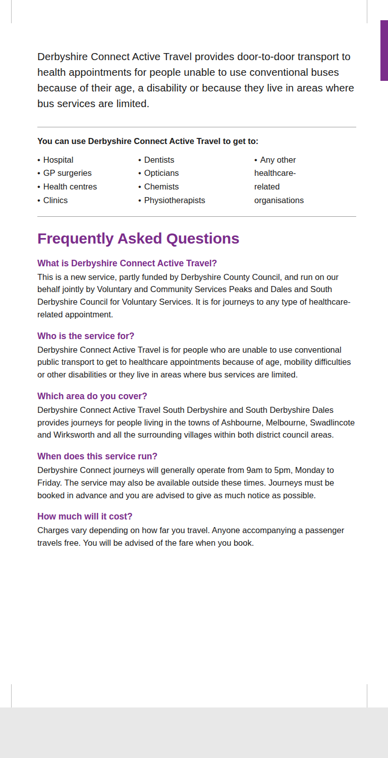Derbyshire Connect Active Travel provides door-to-door transport to health appointments for people unable to use conventional buses because of their age, a disability or because they live in areas where bus services are limited.
You can use Derbyshire Connect Active Travel to get to:
Hospital
GP surgeries
Health centres
Clinics
Dentists
Opticians
Chemists
Physiotherapists
Any other
healthcare-
related
organisations
Frequently Asked Questions
What is Derbyshire Connect Active Travel?
This is a new service, partly funded by Derbyshire County Council, and run on our behalf jointly by Voluntary and Community Services Peaks and Dales and South Derbyshire Council for Voluntary Services. It is for journeys to any type of healthcare-related appointment.
Who is the service for?
Derbyshire Connect Active Travel is for people who are unable to use conventional public transport to get to healthcare appointments because of age, mobility difficulties or other disabilities or they live in areas where bus services are limited.
Which area do you cover?
Derbyshire Connect Active Travel South Derbyshire and South Derbyshire Dales provides journeys for people living in the towns of Ashbourne, Melbourne, Swadlincote and Wirksworth and all the surrounding villages within both district council areas.
When does this service run?
Derbyshire Connect journeys will generally operate from 9am to 5pm, Monday to Friday. The service may also be available outside these times. Journeys must be booked in advance and you are advised to give as much notice as possible.
How much will it cost?
Charges vary depending on how far you travel. Anyone accompanying a passenger travels free. You will be advised of the fare when you book.